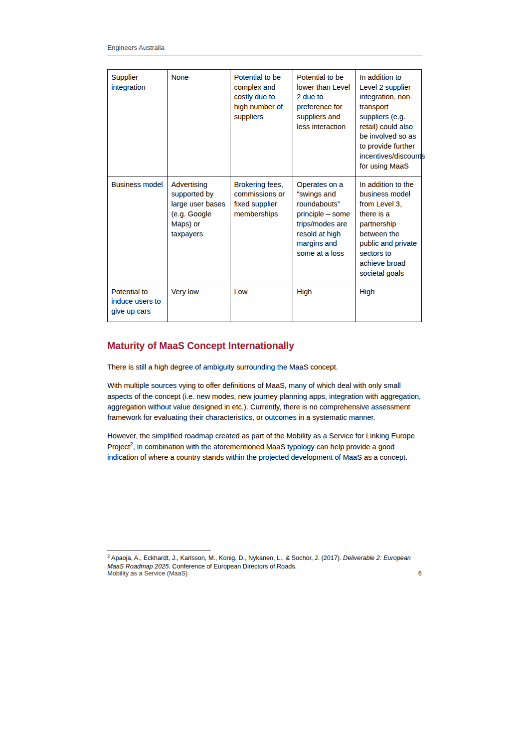Engineers Australia
| Supplier integration | None | Potential to be complex and costly due to high number of suppliers | Potential to be lower than Level 2 due to preference for suppliers and less interaction | In addition to Level 2 supplier integration, non-transport suppliers (e.g. retail) could also be involved so as to provide further incentives/discounts for using MaaS |
| Business model | Advertising supported by large user bases (e.g. Google Maps) or taxpayers | Brokering fees, commissions or fixed supplier memberships | Operates on a “swings and roundabouts” principle – some trips/modes are resold at high margins and some at a loss | In addition to the business model from Level 3, there is a partnership between the public and private sectors to achieve broad societal goals |
| Potential to induce users to give up cars | Very low | Low | High | High |
Maturity of MaaS Concept Internationally
There is still a high degree of ambiguity surrounding the MaaS concept.
With multiple sources vying to offer definitions of MaaS, many of which deal with only small aspects of the concept (i.e. new modes, new journey planning apps, integration with aggregation, aggregation without value designed in etc.). Currently, there is no comprehensive assessment framework for evaluating their characteristics, or outcomes in a systematic manner.
However, the simplified roadmap created as part of the Mobility as a Service for Linking Europe Project2, in combination with the aforementioned MaaS typology can help provide a good indication of where a country stands within the projected development of MaaS as a concept.
2 Apaoja, A., Eckhardt, J., Karlsson, M., Konig, D., Nykanen, L., & Sochor, J. (2017). Deliverable 2: European MaaS Roadmap 2025. Conference of European Directors of Roads.
Mobility as a Service (MaaS) 6